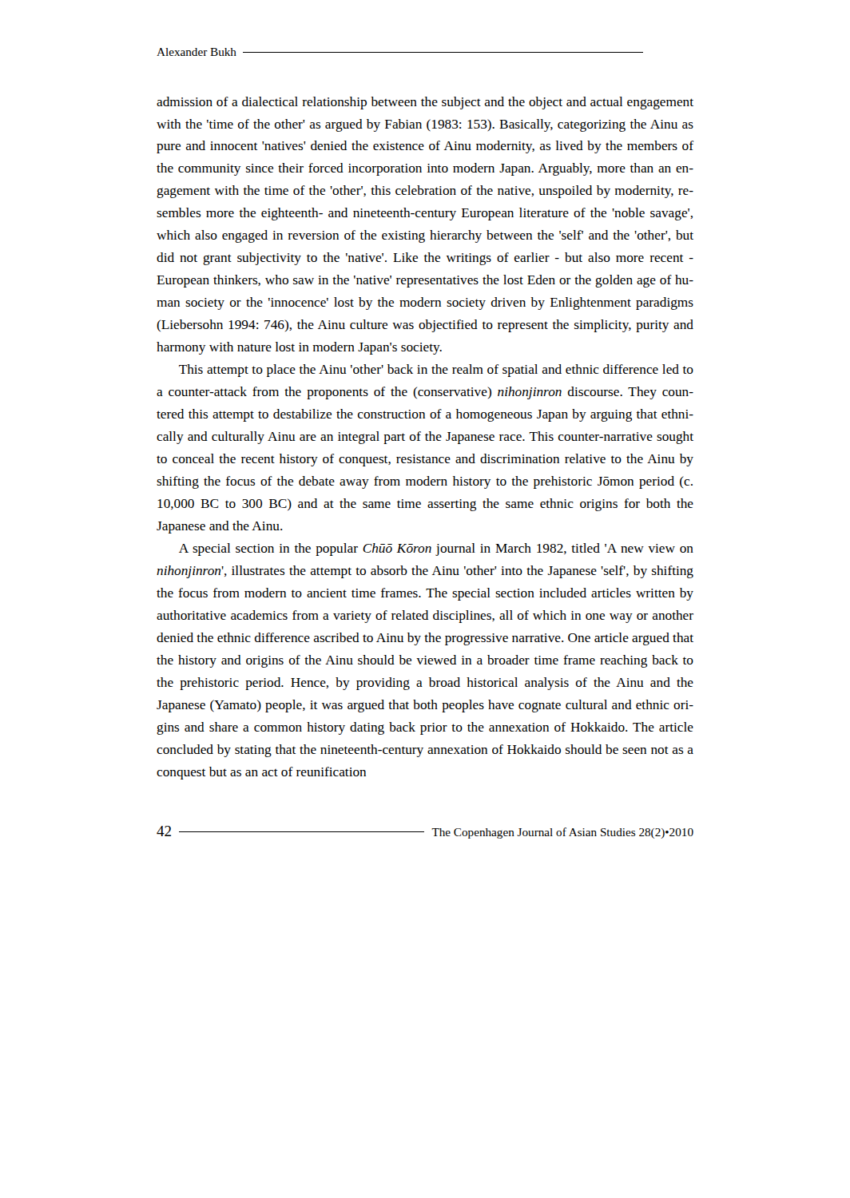Alexander Bukh
admission of a dialectical relationship between the subject and the object and actual engagement with the 'time of the other' as argued by Fabian (1983: 153). Basically, categorizing the Ainu as pure and innocent 'natives' denied the existence of Ainu modernity, as lived by the members of the community since their forced incorporation into modern Japan. Arguably, more than an engagement with the time of the 'other', this celebration of the native, unspoiled by modernity, resembles more the eighteenth- and nineteenth-century European literature of the 'noble savage', which also engaged in reversion of the existing hierarchy between the 'self' and the 'other', but did not grant subjectivity to the 'native'. Like the writings of earlier - but also more recent -European thinkers, who saw in the 'native' representatives the lost Eden or the golden age of human society or the 'innocence' lost by the modern society driven by Enlightenment paradigms (Liebersohn 1994: 746), the Ainu culture was objectified to represent the simplicity, purity and harmony with nature lost in modern Japan's society.
This attempt to place the Ainu 'other' back in the realm of spatial and ethnic difference led to a counter-attack from the proponents of the (conservative) nihonjinron discourse. They countered this attempt to destabilize the construction of a homogeneous Japan by arguing that ethnically and culturally Ainu are an integral part of the Japanese race. This counter-narrative sought to conceal the recent history of conquest, resistance and discrimination relative to the Ainu by shifting the focus of the debate away from modern history to the prehistoric Jōmon period (c. 10,000 BC to 300 BC) and at the same time asserting the same ethnic origins for both the Japanese and the Ainu.
A special section in the popular Chūō Kōron journal in March 1982, titled 'A new view on nihonjinron', illustrates the attempt to absorb the Ainu 'other' into the Japanese 'self', by shifting the focus from modern to ancient time frames. The special section included articles written by authoritative academics from a variety of related disciplines, all of which in one way or another denied the ethnic difference ascribed to Ainu by the progressive narrative. One article argued that the history and origins of the Ainu should be viewed in a broader time frame reaching back to the prehistoric period. Hence, by providing a broad historical analysis of the Ainu and the Japanese (Yamato) people, it was argued that both peoples have cognate cultural and ethnic origins and share a common history dating back prior to the annexation of Hokkaido. The article concluded by stating that the nineteenth-century annexation of Hokkaido should be seen not as a conquest but as an act of reunification
42 The Copenhagen Journal of Asian Studies 28(2)•2010